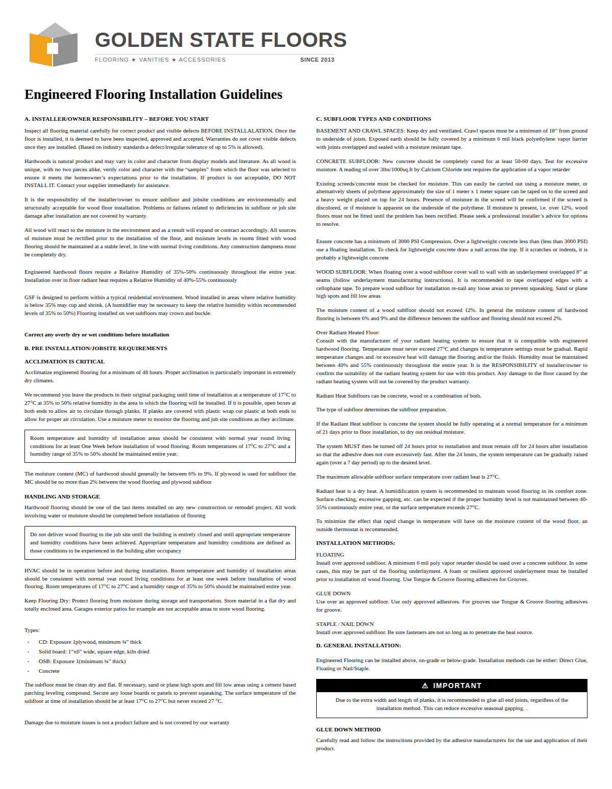GOLDEN STATE FLOORS
FLOORING ★ VANITIES ★ ACCESSORIES SINCE 2013
Engineered Flooring Installation Guidelines
A. Installer/Owner Responsibility – Before You Start
Inspect all flooring material carefully for correct product and visible defects BEFORE INSTALLALATION. Once the floor is installed, it is deemed to have been inspected, approved and accepted. Warranties do not cover visible defects once they are installed. (Based on industry standards a defect/irregular tolerance of up to 5% is allowed).
Hardwoods is natural product and may vary in color and character from display models and literature. As all wood is unique, with no two pieces alike, verify color and character with the “samples” from which the floor was selected to ensure it meets the homeowner’s expectations prior to the installation. If product is not acceptable, DO NOT INSTALL IT. Contact your supplier immediately for assistance.
It is the responsibility of the installer/owner to ensure subfloor and jobsite conditions are environmentally and structurally acceptable for wood floor installation. Problems or failures related to deficiencies in subfloor or job site damage after installation are not covered by warranty.
All wood will react to the moisture in the environment and as a result will expand or contract accordingly. All sources of moisture must be rectified prior to the installation of the floor, and moisture levels in rooms fitted with wood flooring should be maintained at a stable level, in line with normal living conditions. Any construction dampness must be completely dry.
Engineered hardwood floors require a Relative Humidity of 35%-50% continuously throughout the entire year. Installation over in floor radiant heat requires a Relative Humidity of 40%-55% continuously
GSF is designed to perform within a typical residential environment. Wood installed in areas where relative humidity is below 35% may cup and shrink. (A humidifier may be necessary to keep the relative humidity within recommended levels of 35% to 50%) Flooring installed on wet subfloors may crown and buckle.
Correct any overly dry or wet conditions before installation
B. Pre Installation/Jobsite Requirements
ACCLIMATION IS CRITICAL
Acclimatize engineered flooring for a minimum of 48 hours. Proper acclimation is particularly important in extremely dry climates.
We recommend you leave the products in their original packaging until time of installation at a temperature of 17°C to 27°C at 35% to 50% relative humidity in the area in which the flooring will be installed. If it is possible, open boxes at both ends to allow air to circulate through planks. If planks are covered with plastic wrap cut plastic at both ends to allow for proper air circulation. Use a moisture meter to monitor the flooring and job site conditions as they acclimate.
Room temperature and humidity of installation areas should be consistent with normal year round living conditions for at least One Week before installation of wood flooring. Room temperatures of 17°C to 27°C and a humidity range of 35% to 50% should be maintained entire year.
The moisture content (MC) of hardwood should generally be between 6% to 9%. If plywood is used for subfloor the MC should be no more than 2% between the wood flooring and plywood subfloor
HANDLING AND STORAGE
Hardwood flooring should be one of the last items installed on any new construction or remodel project. All work involving water or moisture should be completed before installation of flooring
Do not deliver wood flooring to the job site until the building is entirely closed and until appropriate temperature and humidity conditions have been achieved. Appropriate temperature and humidity conditions are defined as those conditions to be experienced in the building after occupancy
HVAC should be in operation before and during installation. Room temperature and humidity of installation areas should be consistent with normal year round living conditions for at least one week before installation of wood flooring. Room temperatures of 17°C to 27°C and a humidity range of 35% to 50% should be maintained entire year.
Keep Flooring Dry: Protect flooring from moisture during storage and transportation. Store material in a flat dry and totally enclosed area. Garages exterior patios for example are not acceptable areas to store wood flooring.
Types:
CD: Exposure 1plywood, minimum ¾” thick
Solid board: 1”x6” wide, square edge, kiln dried
OSB: Exposure 1(minimum ¾” thick)
Concrete
The subfloor must be clean dry and flat. If necessary, sand or plane high spots and fill low areas using a cement based patching leveling compound. Secure any loose boards or panels to prevent squeaking. The surface temperature of the subfloor at time of installation should be at least 17°C to 27°C but never exceed 27 °C.
Damage due to moisture issues is not a product failure and is not covered by our warranty
C. Subfloor Types and Conditions
BASEMENT AND CRAWL SPACES: Keep dry and ventilated. Crawl spaces must be a minimum of 18” from ground to underside of joists. Exposed earth should be fully covered by a minimum 6 mil black polyethylene vapor barrier with joints overlapped and sealed with a moisture resistant tape.
CONCRETE SUBFLOOR: New concrete should be completely cured for at least 50-60 days. Test for excessive moisture. A reading of over 3lbs/1000sq.ft by Calcium Chloride test requires the application of a vapor retarder
Existing screeds/concrete must be checked for moisture. This can easily be carried out using a moisture meter, or alternatively sheets of polythene approximately the size of 1 meter x 1 meter square can be taped on to the screed and a heavy weight placed on top for 24 hours. Presence of moisture in the screed will be confirmed if the screed is discolored, or if moisture is apparent on the underside of the polythene. If moisture is present, i.e. over 12%, wood floors must not be fitted until the problem has been rectified. Please seek a professional installer’s advice for options to resolve.
Ensure concrete has a minimum of 3000 PSI Compression. Over a lightweight concrete less than (less than 3000 PSI) use a floating installation. To check for lightweight concrete draw a nail across the top. If it scratches or indents, it is probably a lightweight concrete
WOOD SUBFLOOR: When floating over a wood subfloor cover wall to wall with an underlayment overlapped 8” at seams (follow underlayment manufacturing instructions). It is recommended to tape overlapped edges with a cellophane tape. To prepare wood subfloor for installation re-nail any loose areas to prevent squeaking. Sand or plane high spots and fill low areas.
The moisture content of a wood subfloor should not exceed 12%. In general the moisture content of hardwood flooring is between 6% and 9% and the difference between the subfloor and flooring should not exceed 2%.
Over Radiant Heated Floor:
Consult with the manufacturer of your radiant heating system to ensure that it is compatible with engineered hardwood flooring. Temperature must never exceed 27°C and changes in temperature settings must be gradual. Rapid temperature changes and /or excessive heat will damage the flooring and/or the finish. Humidity must be maintained between 40% and 55% continuously throughout the entire year. It is the RESPONSIBILITY of installer/owner to confirm the suitability of the radiant heating system for use with this product. Any damage to the floor caused by the radiant heating system will not be covered by the product warranty.
Radiant Heat Subfloors can be concrete, wood or a combination of both.
The type of subfloor determines the subfloor preparation.
If the Radiant Heat subfloor is concrete the system should be fully operating at a normal temperature for a minimum of 21 days prior to floor installation, to dry out residual moisture.
The system MUST then be turned off 24 hours prior to installation and must remain off for 24 hours after installation so that the adhesive does not cure excessively fast. After the 24 hours, the system temperature can be gradually raised again (over a 7 day period) up to the desired level.
The maximum allowable subfloor surface temperature over radiant heat is 27°C.
Radiant heat is a dry heat. A humidification system is recommended to maintain wood flooring in its comfort zone. Surface checking, excessive gapping, etc. can be expected if the proper humidity level is not maintained between 40-55% continuously entire year, or the surface temperature exceeds 27°C.
To minimize the effect that rapid change in temperature will have on the moisture content of the wood floor, an outside thermostat is recommended.
Installation Methods:
FLOATING
Install over approved subfloor. A minimum 6 mil poly vapor retarder should be used over a concrete subfloor. In some cases, this may be part of the flooring underlayment. A foam or resilient approved underlayment must be installed prior to installation of wood flooring. Use Tongue & Groove flooring adhesives for Grooves.
GLUE DOWN
Use over an approved subfloor. Use only approved adhesives. For grooves use Tongue & Groove flooring adhesives for groove.
STAPLE / NAIL DOWN
Install over approved subfloor. Be sure fasteners are not so long as to penetrate the heat source.
D. General Installation:
Engineered Flooring can be installed above, on-grade or below-grade. Installation methods can be either: Direct Glue, Floating or Nail/Staple.
⚠IMPORTANT
Due to the extra width and length of planks, it is recommended to glue all end joints, regardless of the installation method. This can reduce excessive seasonal gapping. .
GLUE DOWN METHOD
Carefully read and follow the instructions provided by the adhesive manufacturers for the use and application of their product.